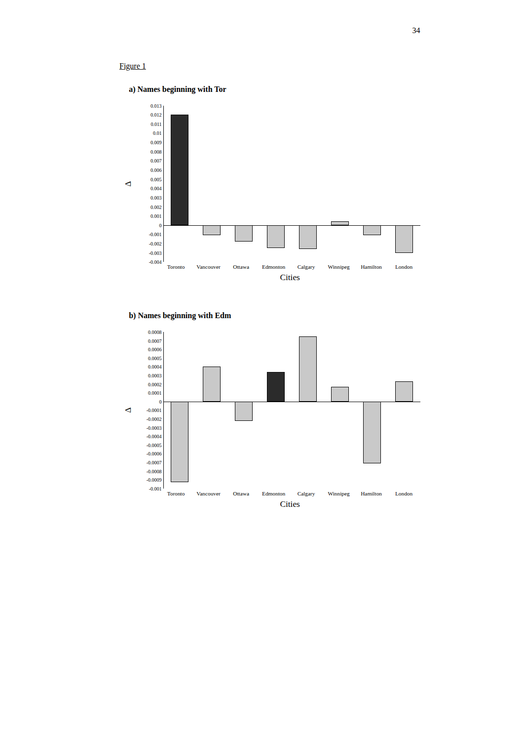34
Figure 1
a) Names beginning with Tor
Δ
0.013 0.012 0.011 0.01 0.009 0.008 0.007 0.006 0.005 0.004 0.003 0.002 0.001 0 -0.001 -0.002 -0.003 -0.004
Toronto
Vancouver
Ottawa
Edmonton
Calgary
Winnipeg
Hamilton
London
Cities
b) Names beginning with Edm
Δ
0.0008 0.0007 0.0006 0.0005 0.0004 0.0003 0.0002 0.0001 0 -0.0001 -0.0002 -0.0003 -0.0004 -0.0005 -0.0006 -0.0007 -0.0008 -0.0009 -0.001
Toronto
Vancouver
Ottawa
Edmonton
Calgary
Winnipeg
Hamilton
London
Cities